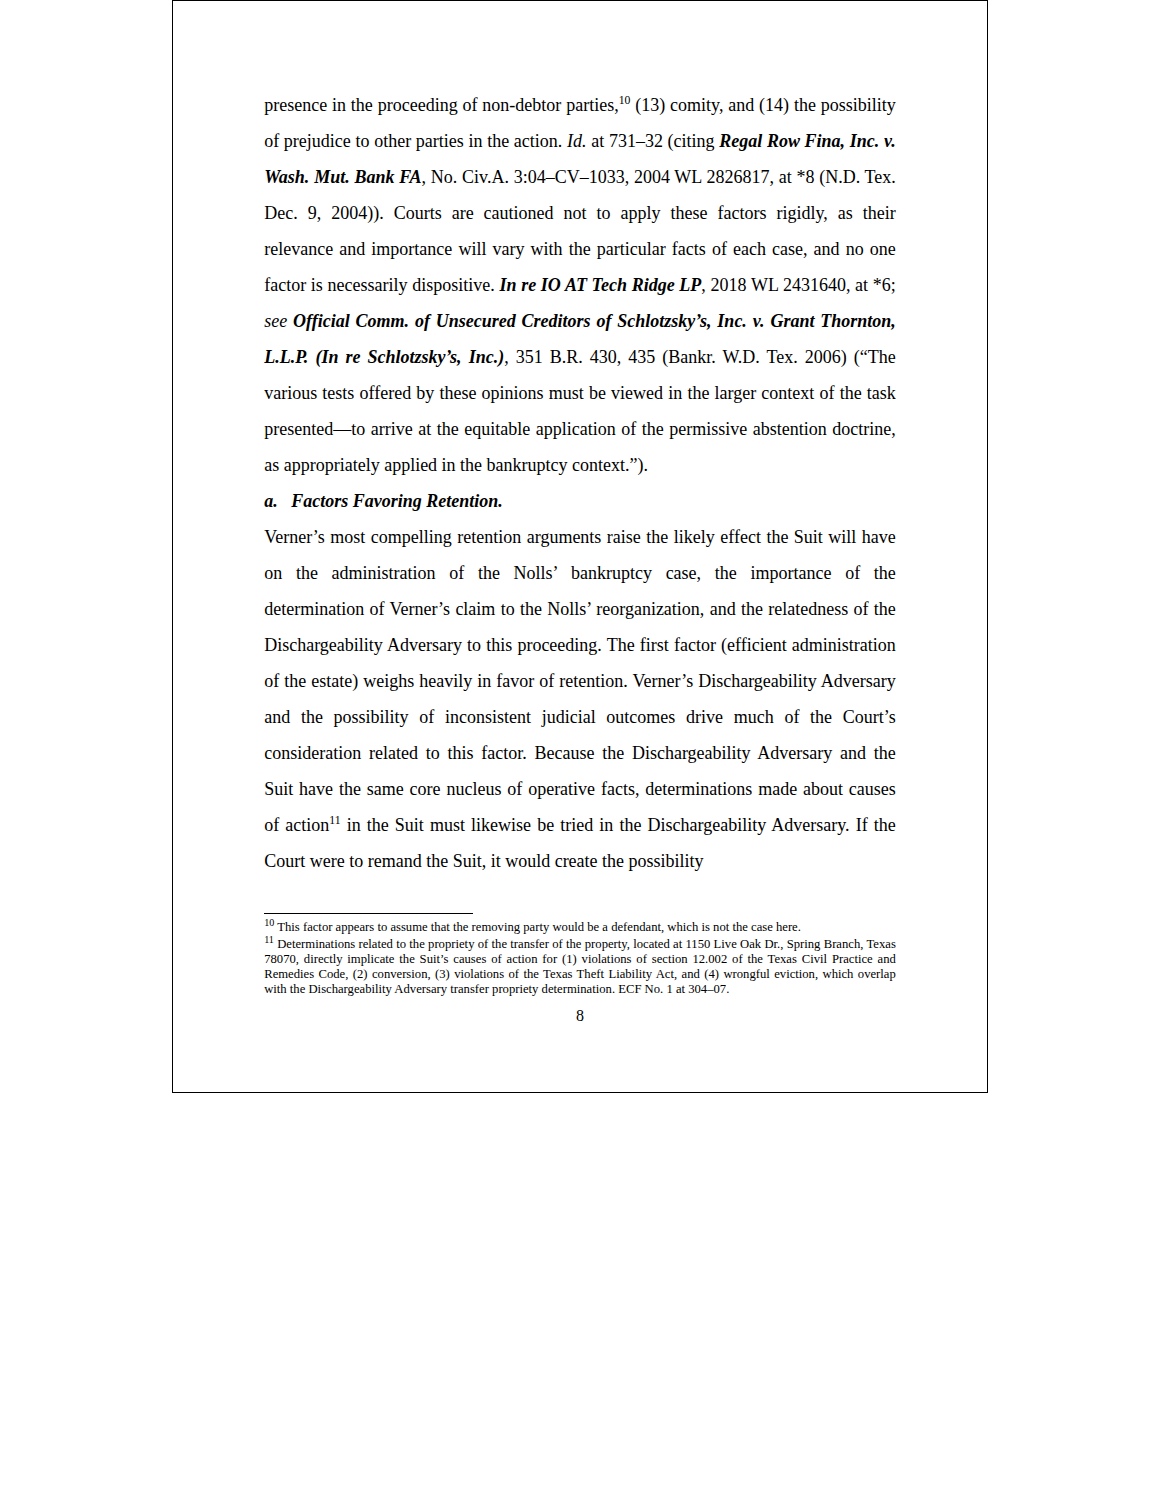presence in the proceeding of non-debtor parties,10 (13) comity, and (14) the possibility of prejudice to other parties in the action. Id. at 731–32 (citing Regal Row Fina, Inc. v. Wash. Mut. Bank FA, No. Civ.A. 3:04–CV–1033, 2004 WL 2826817, at *8 (N.D. Tex. Dec. 9, 2004)). Courts are cautioned not to apply these factors rigidly, as their relevance and importance will vary with the particular facts of each case, and no one factor is necessarily dispositive. In re IO AT Tech Ridge LP, 2018 WL 2431640, at *6; see Official Comm. of Unsecured Creditors of Schlotzsky’s, Inc. v. Grant Thornton, L.L.P. (In re Schlotzsky’s, Inc.), 351 B.R. 430, 435 (Bankr. W.D. Tex. 2006) (“The various tests offered by these opinions must be viewed in the larger context of the task presented—to arrive at the equitable application of the permissive abstention doctrine, as appropriately applied in the bankruptcy context.”).
a. Factors Favoring Retention.
Verner’s most compelling retention arguments raise the likely effect the Suit will have on the administration of the Nolls’ bankruptcy case, the importance of the determination of Verner’s claim to the Nolls’ reorganization, and the relatedness of the Dischargeability Adversary to this proceeding. The first factor (efficient administration of the estate) weighs heavily in favor of retention. Verner’s Dischargeability Adversary and the possibility of inconsistent judicial outcomes drive much of the Court’s consideration related to this factor. Because the Dischargeability Adversary and the Suit have the same core nucleus of operative facts, determinations made about causes of action11 in the Suit must likewise be tried in the Dischargeability Adversary. If the Court were to remand the Suit, it would create the possibility
10 This factor appears to assume that the removing party would be a defendant, which is not the case here.
11 Determinations related to the propriety of the transfer of the property, located at 1150 Live Oak Dr., Spring Branch, Texas 78070, directly implicate the Suit’s causes of action for (1) violations of section 12.002 of the Texas Civil Practice and Remedies Code, (2) conversion, (3) violations of the Texas Theft Liability Act, and (4) wrongful eviction, which overlap with the Dischargeability Adversary transfer propriety determination. ECF No. 1 at 304–07.
8